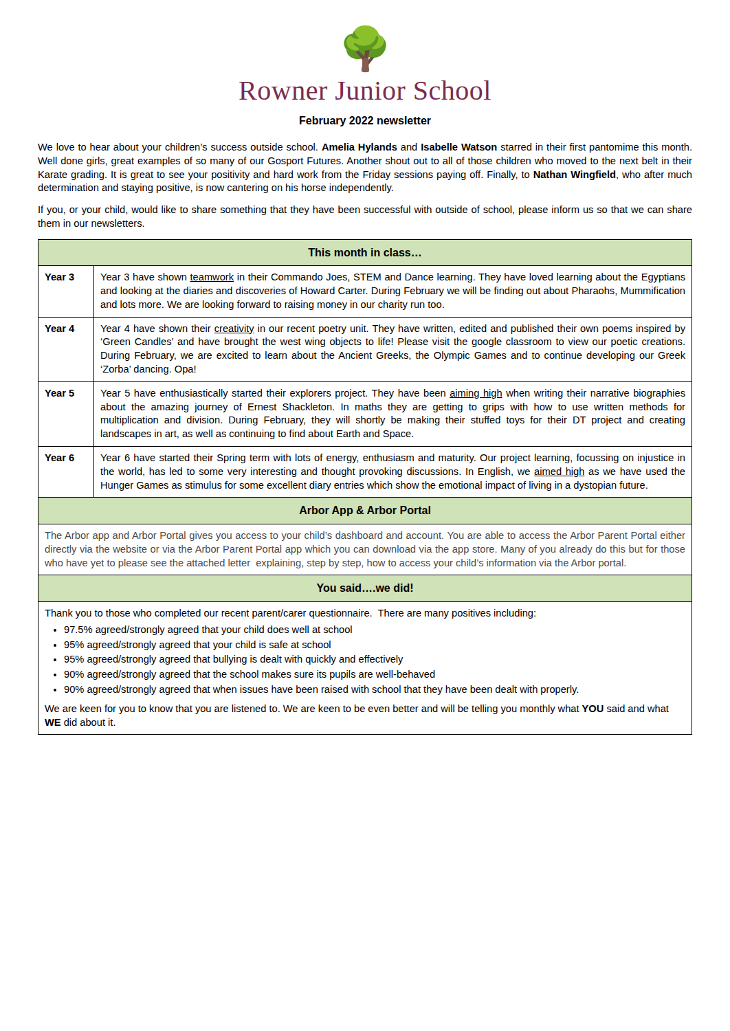🌳
Rowner Junior School
February 2022 newsletter
We love to hear about your children’s success outside school. Amelia Hylands and Isabelle Watson starred in their first pantomime this month. Well done girls, great examples of so many of our Gosport Futures. Another shout out to all of those children who moved to the next belt in their Karate grading. It is great to see your positivity and hard work from the Friday sessions paying off. Finally, to Nathan Wingfield, who after much determination and staying positive, is now cantering on his horse independently.
If you, or your child, would like to share something that they have been successful with outside of school, please inform us so that we can share them in our newsletters.
| This month in class… |
| Year 3 | Year 3 have shown teamwork in their Commando Joes, STEM and Dance learning. They have loved learning about the Egyptians and looking at the diaries and discoveries of Howard Carter. During February we will be finding out about Pharaohs, Mummification and lots more. We are looking forward to raising money in our charity run too. |
| Year 4 | Year 4 have shown their creativity in our recent poetry unit. They have written, edited and published their own poems inspired by ‘Green Candles’ and have brought the west wing objects to life! Please visit the google classroom to view our poetic creations. During February, we are excited to learn about the Ancient Greeks, the Olympic Games and to continue developing our Greek ‘Zorba’ dancing. Opa! |
| Year 5 | Year 5 have enthusiastically started their explorers project. They have been aiming high when writing their narrative biographies about the amazing journey of Ernest Shackleton. In maths they are getting to grips with how to use written methods for multiplication and division. During February, they will shortly be making their stuffed toys for their DT project and creating landscapes in art, as well as continuing to find about Earth and Space. |
| Year 6 | Year 6 have started their Spring term with lots of energy, enthusiasm and maturity. Our project learning, focussing on injustice in the world, has led to some very interesting and thought provoking discussions. In English, we aimed high as we have used the Hunger Games as stimulus for some excellent diary entries which show the emotional impact of living in a dystopian future. |
| Arbor App & Arbor Portal |
| The Arbor app and Arbor Portal gives you access to your child’s dashboard and account. You are able to access the Arbor Parent Portal either directly via the website or via the Arbor Parent Portal app which you can download via the app store. Many of you already do this but for those who have yet to please see the attached letter explaining, step by step, how to access your child’s information via the Arbor portal. |
| You said….we did! |
| Thank you to those who completed our recent parent/carer questionnaire. There are many positives including: 97.5% agreed/strongly agreed that your child does well at school 95% agreed/strongly agreed that your child is safe at school 95% agreed/strongly agreed that bullying is dealt with quickly and effectively 90% agreed/strongly agreed that the school makes sure its pupils are well-behaved 90% agreed/strongly agreed that when issues have been raised with school that they have been dealt with properly. We are keen for you to know that you are listened to. We are keen to be even better and will be telling you monthly what YOU said and what WE did about it. |